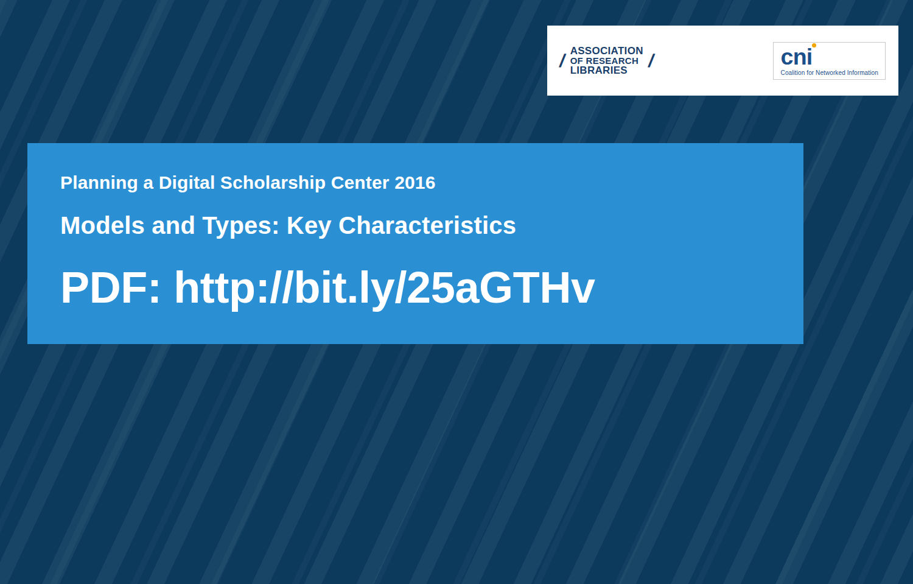/ Association of Research Libraries /
cni Coalition for Networked Information
Planning a Digital Scholarship Center 2016
Models and Types: Key Characteristics
PDF: http://bit.ly/25aGTHv